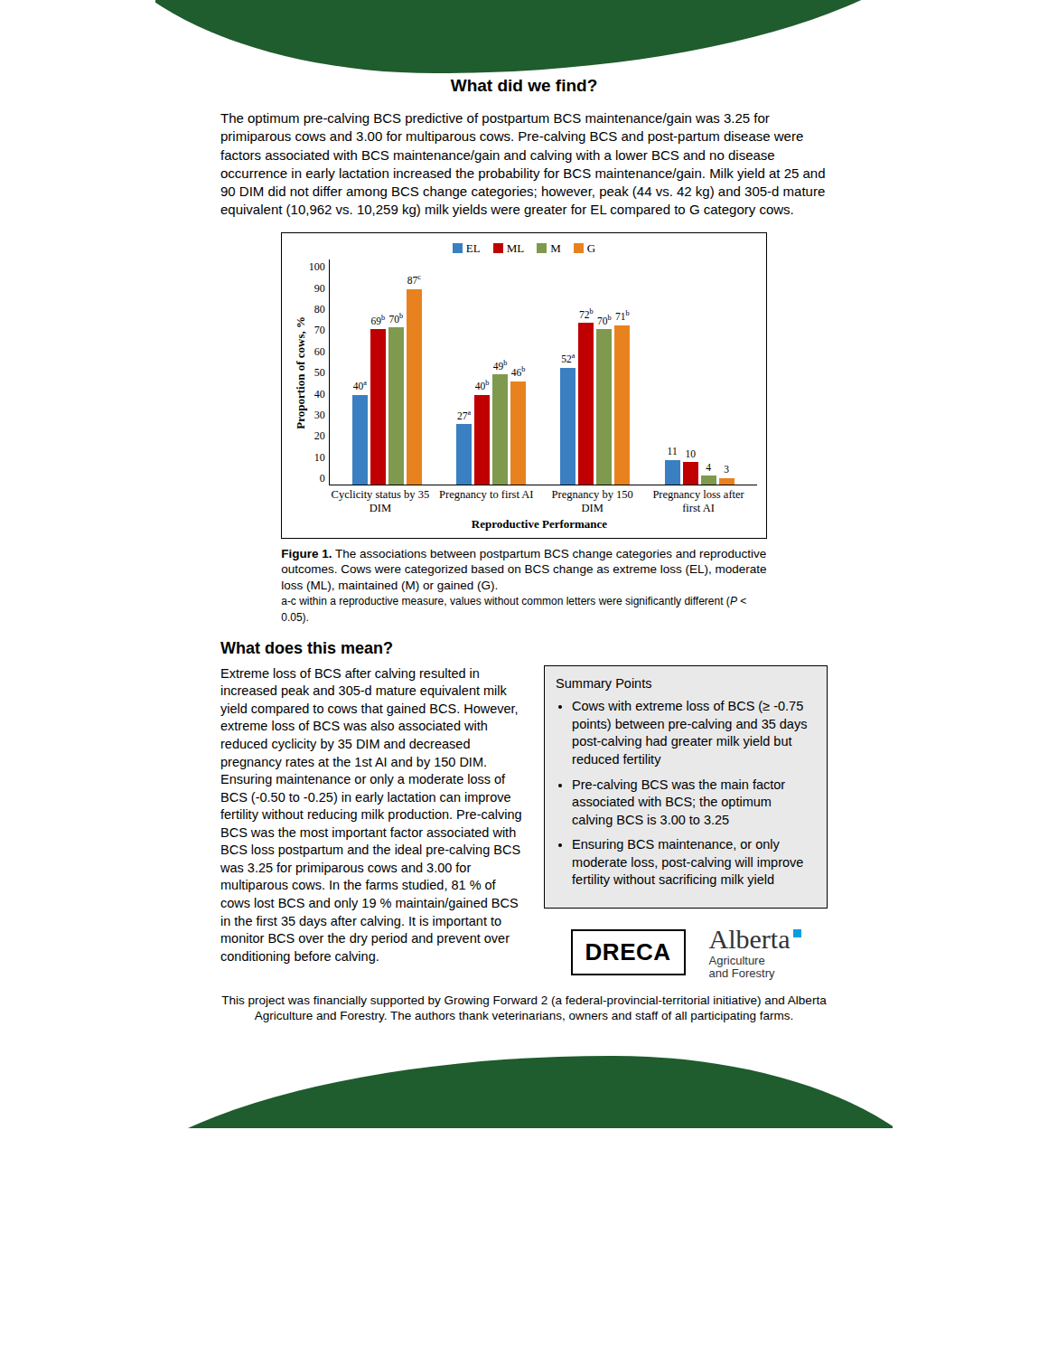What did we find?
The optimum pre-calving BCS predictive of postpartum BCS maintenance/gain was 3.25 for primiparous cows and 3.00 for multiparous cows. Pre-calving BCS and post-partum disease were factors associated with BCS maintenance/gain and calving with a lower BCS and no disease occurrence in early lactation increased the probability for BCS maintenance/gain. Milk yield at 25 and 90 DIM did not differ among BCS change categories; however, peak (44 vs. 42 kg) and 305-d mature equivalent (10,962 vs. 10,259 kg) milk yields were greater for EL compared to G category cows.
EL ML M G
Proportion of cows, %
100
90
80
70
60
50
40
30
20
10
0
40a
69b
70b
87c
27a
40b
49b
46b
52a
72b
70b
71b
11
10
4
3
Cyclicity status by 35 DIM
Pregnancy to first AI
Pregnancy by 150 DIM
Pregnancy loss after first AI
Reproductive Performance
Figure 1. The associations between postpartum BCS change categories and reproductive outcomes. Cows were categorized based on BCS change as extreme loss (EL), moderate loss (ML), maintained (M) or gained (G).
a-c within a reproductive measure, values without common letters were significantly different (P < 0.05).
What does this mean?
Extreme loss of BCS after calving resulted in increased peak and 305-d mature equivalent milk yield compared to cows that gained BCS. However, extreme loss of BCS was also associated with reduced cyclicity by 35 DIM and decreased pregnancy rates at the 1st AI and by 150 DIM. Ensuring maintenance or only a moderate loss of BCS (-0.50 to -0.25) in early lactation can improve fertility without reducing milk production. Pre-calving BCS was the most important factor associated with BCS loss postpartum and the ideal pre-calving BCS was 3.25 for primiparous cows and 3.00 for multiparous cows. In the farms studied, 81 % of cows lost BCS and only 19 % maintain/gained BCS in the first 35 days after calving. It is important to monitor BCS over the dry period and prevent over conditioning before calving.
Summary Points
Cows with extreme loss of BCS (≥ -0.75 points) between pre-calving and 35 days post-calving had greater milk yield but reduced fertility
Pre-calving BCS was the main factor associated with BCS; the optimum calving BCS is 3.00 to 3.25
Ensuring BCS maintenance, or only moderate loss, post-calving will improve fertility without sacrificing milk yield
DRECA
Alberta
Agriculture
and Forestry
This project was financially supported by Growing Forward 2 (a federal-provincial-territorial initiative) and Alberta Agriculture and Forestry. The authors thank veterinarians, owners and staff of all participating farms.